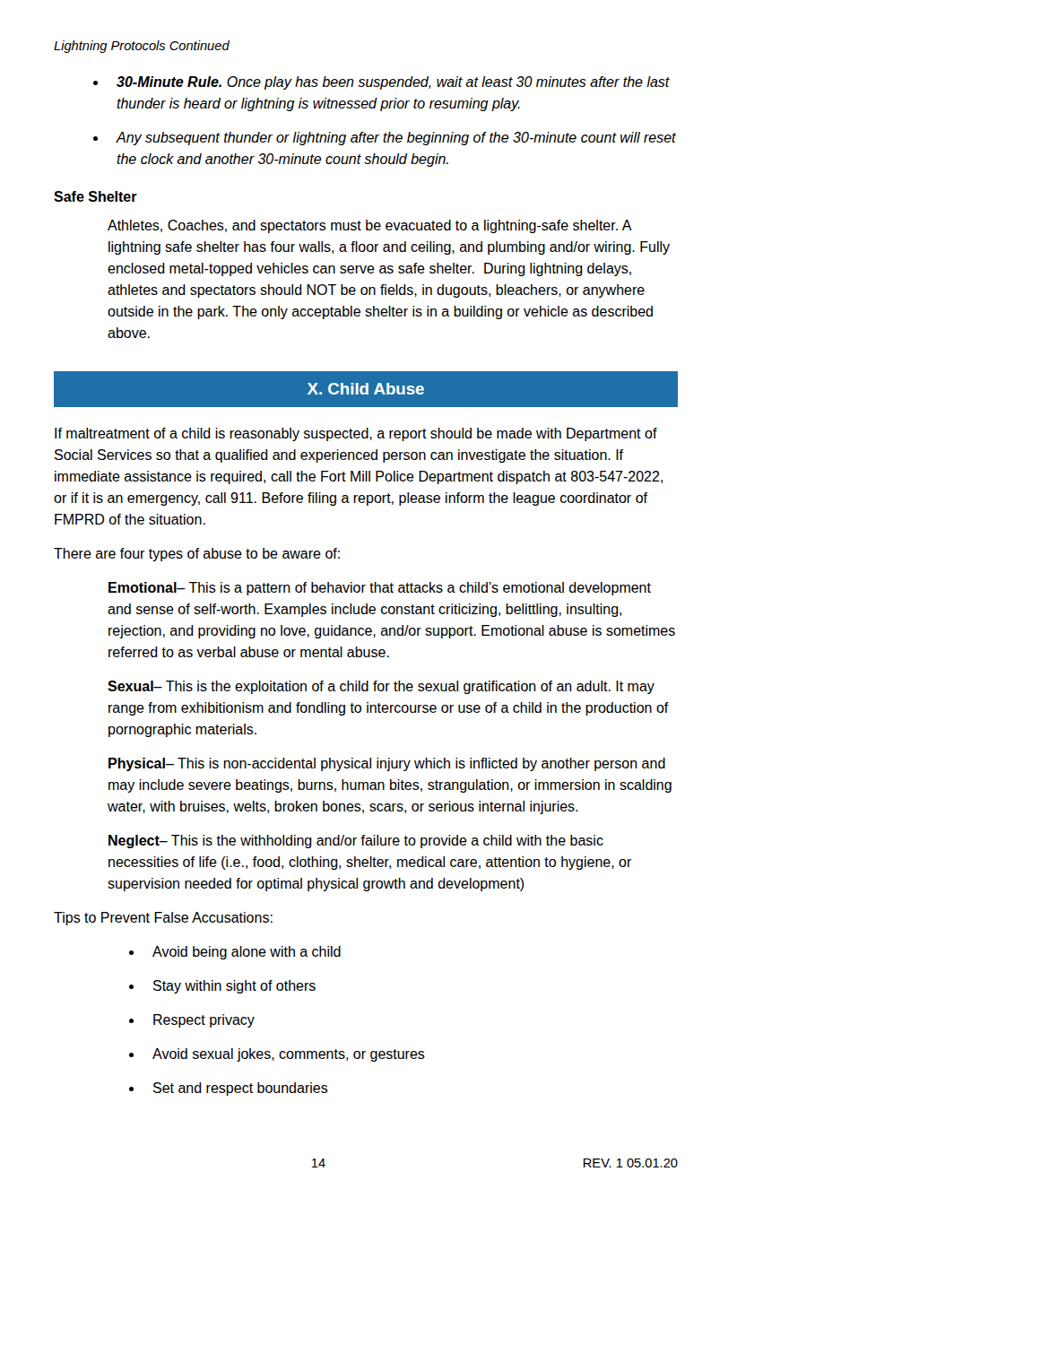Lightning Protocols Continued
30-Minute Rule. Once play has been suspended, wait at least 30 minutes after the last thunder is heard or lightning is witnessed prior to resuming play.
Any subsequent thunder or lightning after the beginning of the 30-minute count will reset the clock and another 30-minute count should begin.
Safe Shelter
Athletes, Coaches, and spectators must be evacuated to a lightning-safe shelter. A lightning safe shelter has four walls, a floor and ceiling, and plumbing and/or wiring. Fully enclosed metal-topped vehicles can serve as safe shelter. During lightning delays, athletes and spectators should NOT be on fields, in dugouts, bleachers, or anywhere outside in the park. The only acceptable shelter is in a building or vehicle as described above.
X. Child Abuse
If maltreatment of a child is reasonably suspected, a report should be made with Department of Social Services so that a qualified and experienced person can investigate the situation. If immediate assistance is required, call the Fort Mill Police Department dispatch at 803-547-2022, or if it is an emergency, call 911. Before filing a report, please inform the league coordinator of FMPRD of the situation.
There are four types of abuse to be aware of:
Emotional– This is a pattern of behavior that attacks a child’s emotional development and sense of self-worth. Examples include constant criticizing, belittling, insulting, rejection, and providing no love, guidance, and/or support. Emotional abuse is sometimes referred to as verbal abuse or mental abuse.
Sexual– This is the exploitation of a child for the sexual gratification of an adult. It may range from exhibitionism and fondling to intercourse or use of a child in the production of pornographic materials.
Physical– This is non-accidental physical injury which is inflicted by another person and may include severe beatings, burns, human bites, strangulation, or immersion in scalding water, with bruises, welts, broken bones, scars, or serious internal injuries.
Neglect– This is the withholding and/or failure to provide a child with the basic necessities of life (i.e., food, clothing, shelter, medical care, attention to hygiene, or supervision needed for optimal physical growth and development)
Tips to Prevent False Accusations:
Avoid being alone with a child
Stay within sight of others
Respect privacy
Avoid sexual jokes, comments, or gestures
Set and respect boundaries
14 REV. 1 05.01.20